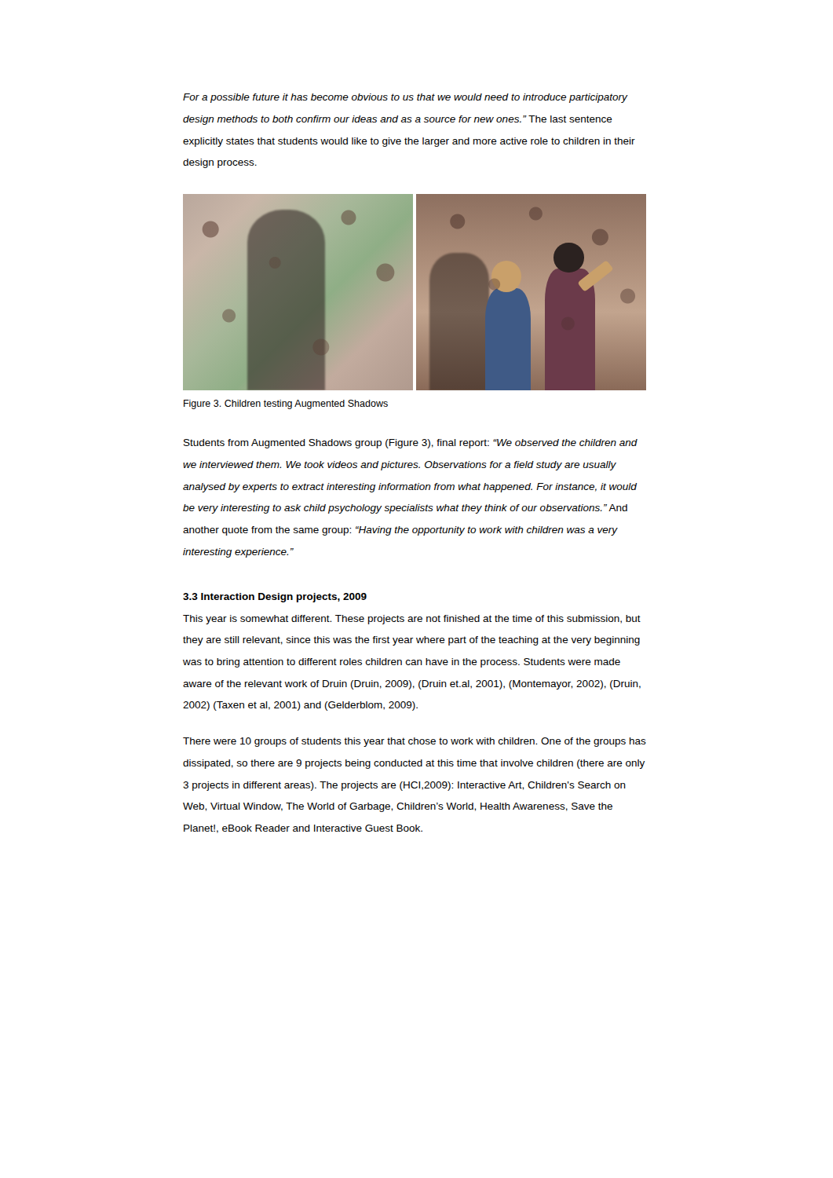For a possible future it has become obvious to us that we would need to introduce participatory design methods to both confirm our ideas and as a source for new ones.” The last sentence explicitly states that students would like to give the larger and more active role to children in their design process.
Figure 3. Children testing Augmented Shadows
Students from Augmented Shadows group (Figure 3), final report: “We observed the children and we interviewed them. We took videos and pictures. Observations for a field study are usually analysed by experts to extract interesting information from what happened. For instance, it would be very interesting to ask child psychology specialists what they think of our observations.” And another quote from the same group: “Having the opportunity to work with children was a very interesting experience.”
3.3 Interaction Design projects, 2009
This year is somewhat different. These projects are not finished at the time of this submission, but they are still relevant, since this was the first year where part of the teaching at the very beginning was to bring attention to different roles children can have in the process. Students were made aware of the relevant work of Druin (Druin, 2009), (Druin et.al, 2001), (Montemayor, 2002), (Druin, 2002) (Taxen et al, 2001) and (Gelderblom, 2009).
There were 10 groups of students this year that chose to work with children. One of the groups has dissipated, so there are 9 projects being conducted at this time that involve children (there are only 3 projects in different areas). The projects are (HCI,2009): Interactive Art, Children's Search on Web, Virtual Window, The World of Garbage, Children’s World, Health Awareness, Save the Planet!, eBook Reader and Interactive Guest Book.